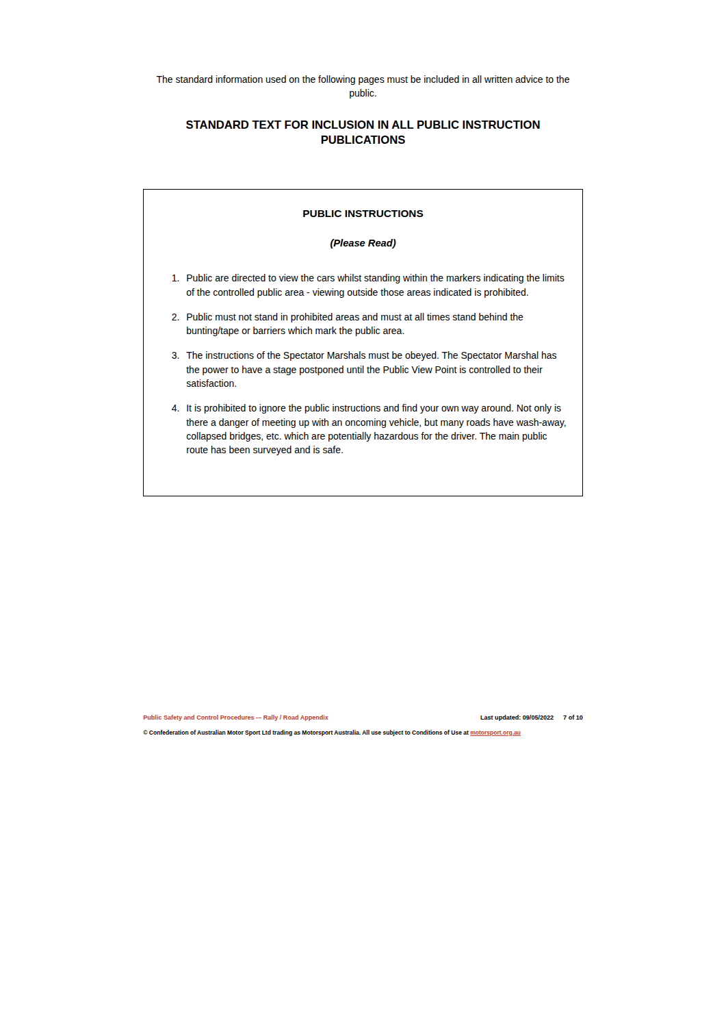The standard information used on the following pages must be included in all written advice to the public.
STANDARD TEXT FOR INCLUSION IN ALL PUBLIC INSTRUCTION PUBLICATIONS
PUBLIC INSTRUCTIONS
(Please Read)
Public are directed to view the cars whilst standing within the markers indicating the limits of the controlled public area - viewing outside those areas indicated is prohibited.
Public must not stand in prohibited areas and must at all times stand behind the bunting/tape or barriers which mark the public area.
The instructions of the Spectator Marshals must be obeyed. The Spectator Marshal has the power to have a stage postponed until the Public View Point is controlled to their satisfaction.
It is prohibited to ignore the public instructions and find your own way around. Not only is there a danger of meeting up with an oncoming vehicle, but many roads have wash-away, collapsed bridges, etc. which are potentially hazardous for the driver. The main public route has been surveyed and is safe.
Public Safety and Control Procedures -– Rally / Road Appendix Last updated: 09/05/20227 of 10
© Confederation of Australian Motor Sport Ltd trading as Motorsport Australia. All use subject to Conditions of Use at motorsport.org.au